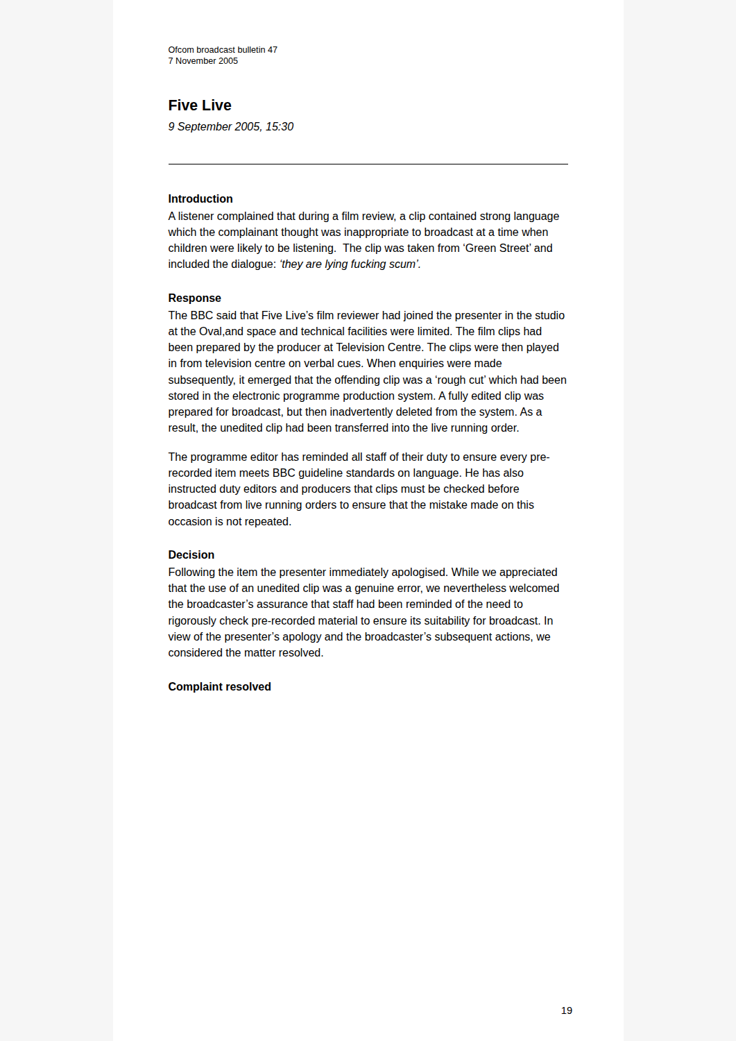Ofcom broadcast bulletin 47
7 November 2005
Five Live
9 September 2005, 15:30
Introduction
A listener complained that during a film review, a clip contained strong language which the complainant thought was inappropriate to broadcast at a time when children were likely to be listening. The clip was taken from ‘Green Street’ and included the dialogue: ‘they are lying fucking scum’.
Response
The BBC said that Five Live’s film reviewer had joined the presenter in the studio at the Oval,and space and technical facilities were limited. The film clips had been prepared by the producer at Television Centre. The clips were then played in from television centre on verbal cues. When enquiries were made subsequently, it emerged that the offending clip was a ‘rough cut’ which had been stored in the electronic programme production system. A fully edited clip was prepared for broadcast, but then inadvertently deleted from the system. As a result, the unedited clip had been transferred into the live running order.
The programme editor has reminded all staff of their duty to ensure every pre-recorded item meets BBC guideline standards on language. He has also instructed duty editors and producers that clips must be checked before broadcast from live running orders to ensure that the mistake made on this occasion is not repeated.
Decision
Following the item the presenter immediately apologised. While we appreciated that the use of an unedited clip was a genuine error, we nevertheless welcomed the broadcaster’s assurance that staff had been reminded of the need to rigorously check pre-recorded material to ensure its suitability for broadcast. In view of the presenter’s apology and the broadcaster’s subsequent actions, we considered the matter resolved.
Complaint resolved
19